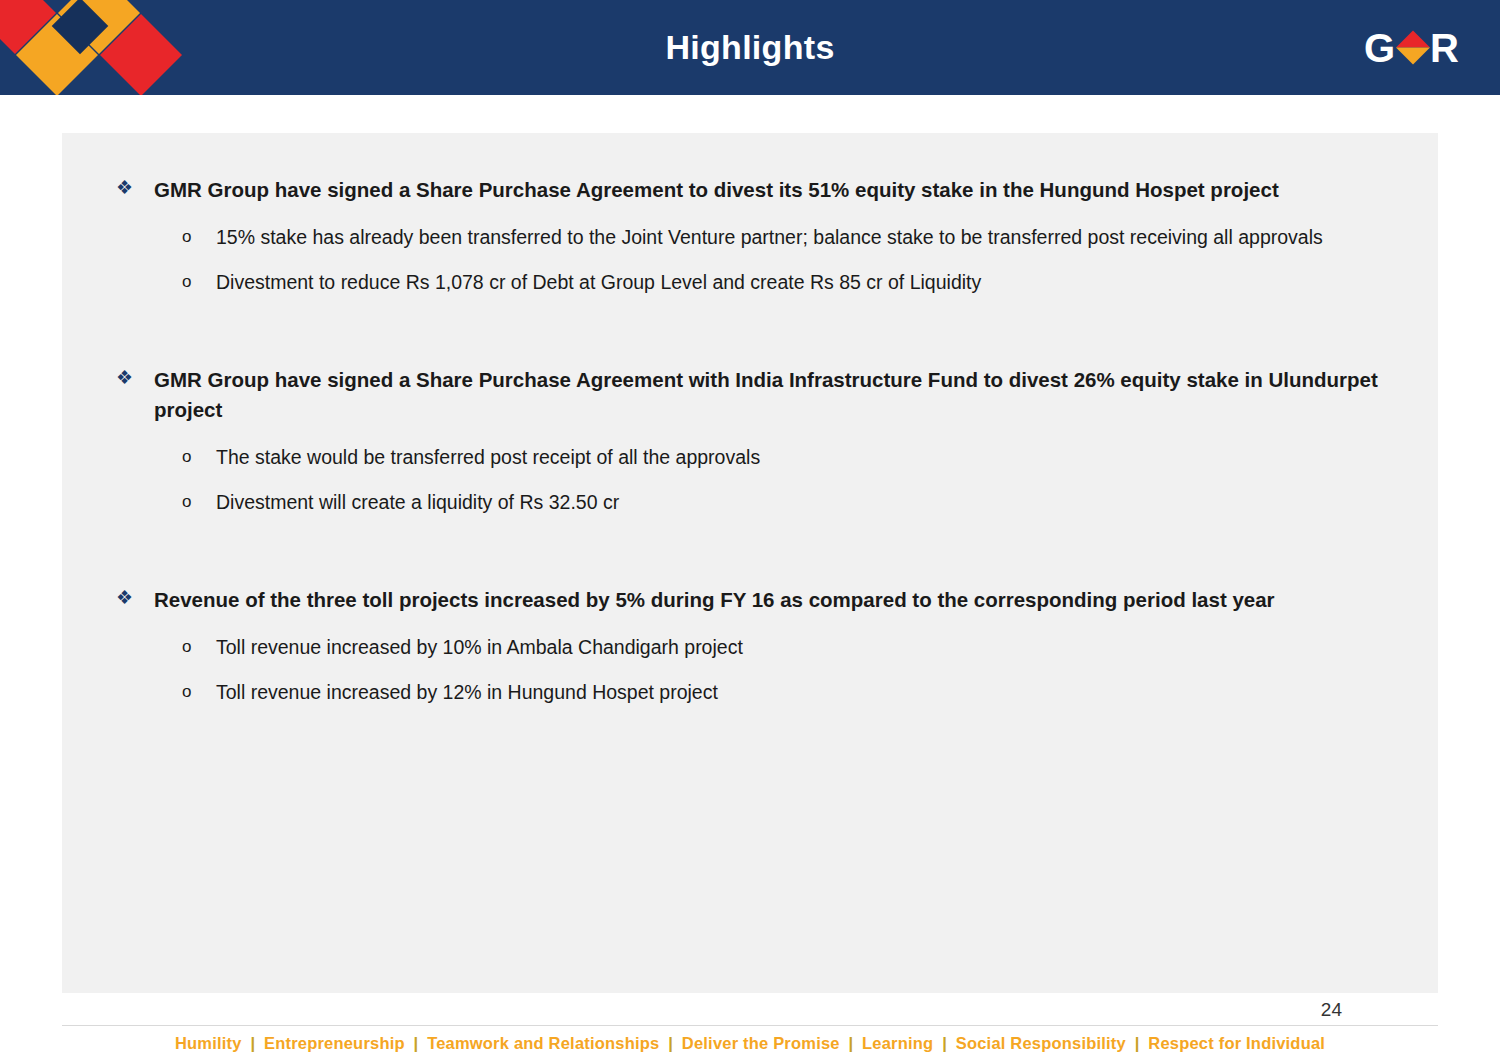Highlights
G R
GMR Group have signed a Share Purchase Agreement to divest its 51% equity stake in the Hungund Hospet project
15% stake has already been transferred to the Joint Venture partner; balance stake to be transferred post receiving all approvals
Divestment to reduce Rs 1,078 cr of Debt at Group Level and create Rs 85 cr of Liquidity
GMR Group have signed a Share Purchase Agreement with India Infrastructure Fund to divest 26% equity stake in Ulundurpet project
The stake would be transferred post receipt of all the approvals
Divestment will create a liquidity of Rs 32.50 cr
Revenue of the three toll projects increased by 5% during FY 16 as compared to the corresponding period last year
Toll revenue increased by 10% in Ambala Chandigarh project
Toll revenue increased by 12% in Hungund Hospet project
24
Humility | Entrepreneurship | Teamwork and Relationships | Deliver the Promise | Learning | Social Responsibility | Respect for Individual